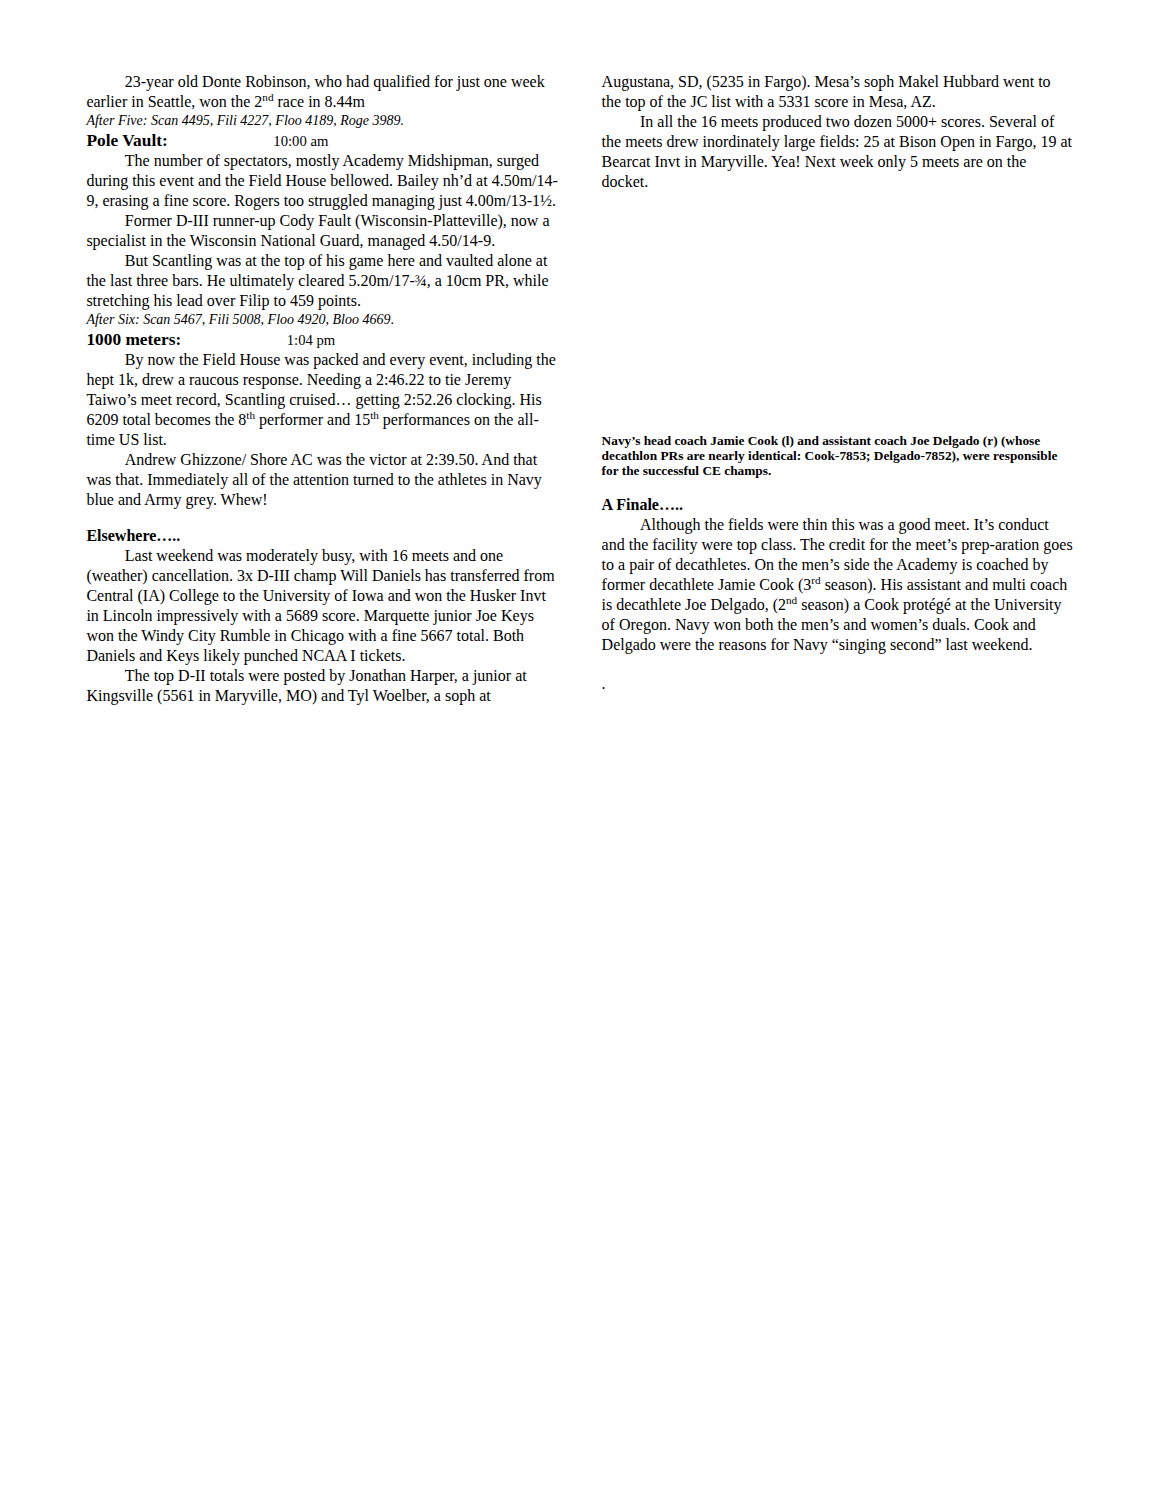23-year old Donte Robinson, who had qualified for just one week earlier in Seattle, won the 2nd race in 8.44m
After Five: Scan 4495, Fili 4227, Floo 4189, Roge 3989.
Pole Vault:
10:00 am
The number of spectators, mostly Academy Midshipman, surged during this event and the Field House bellowed. Bailey nh’d at 4.50m/14-9, erasing a fine score. Rogers too struggled managing just 4.00m/13-1½.
Former D-III runner-up Cody Fault (Wisconsin-Platteville), now a specialist in the Wisconsin National Guard, managed 4.50/14-9.
But Scantling was at the top of his game here and vaulted alone at the last three bars. He ultimately cleared 5.20m/17-¾, a 10cm PR, while stretching his lead over Filip to 459 points.
After Six: Scan 5467, Fili 5008, Floo 4920, Bloo 4669.
1000 meters:
1:04 pm
By now the Field House was packed and every event, including the hept 1k, drew a raucous response. Needing a 2:46.22 to tie Jeremy Taiwo’s meet record, Scantling cruised… getting 2:52.26 clocking. His 6209 total becomes the 8th performer and 15th performances on the all-time US list.
Andrew Ghizzone/ Shore AC was the victor at 2:39.50. And that was that. Immediately all of the attention turned to the athletes in Navy blue and Army grey. Whew!
Elsewhere…..
Last weekend was moderately busy, with 16 meets and one (weather) cancellation. 3x D-III champ Will Daniels has transferred from Central (IA) College to the University of Iowa and won the Husker Invt in Lincoln impressively with a 5689 score. Marquette junior Joe Keys won the Windy City Rumble in Chicago with a fine 5667 total. Both Daniels and Keys likely punched NCAA I tickets.
The top D-II totals were posted by Jonathan Harper, a junior at Kingsville (5561 in Maryville, MO) and Tyl Woelber, a soph at Augustana, SD, (5235 in Fargo). Mesa’s soph Makel Hubbard went to the top of the JC list with a 5331 score in Mesa, AZ.
In all the 16 meets produced two dozen 5000+ scores. Several of the meets drew inordinately large fields: 25 at Bison Open in Fargo, 19 at Bearcat Invt in Maryville. Yea! Next week only 5 meets are on the docket.
Navy’s head coach Jamie Cook (l) and assistant coach Joe Delgado (r) (whose decathlon PRs are nearly identical: Cook-7853; Delgado-7852), were responsible for the successful CE champs.
A Finale…..
Although the fields were thin this was a good meet. It’s conduct and the facility were top class. The credit for the meet’s prep-aration goes to a pair of decathletes. On the men’s side the Academy is coached by former decathlete Jamie Cook (3rd season). His assistant and multi coach is decathlete Joe Delgado, (2nd season) a Cook protégé at the University of Oregon. Navy won both the men’s and women’s duals. Cook and Delgado were the reasons for Navy “singing second” last weekend.
.